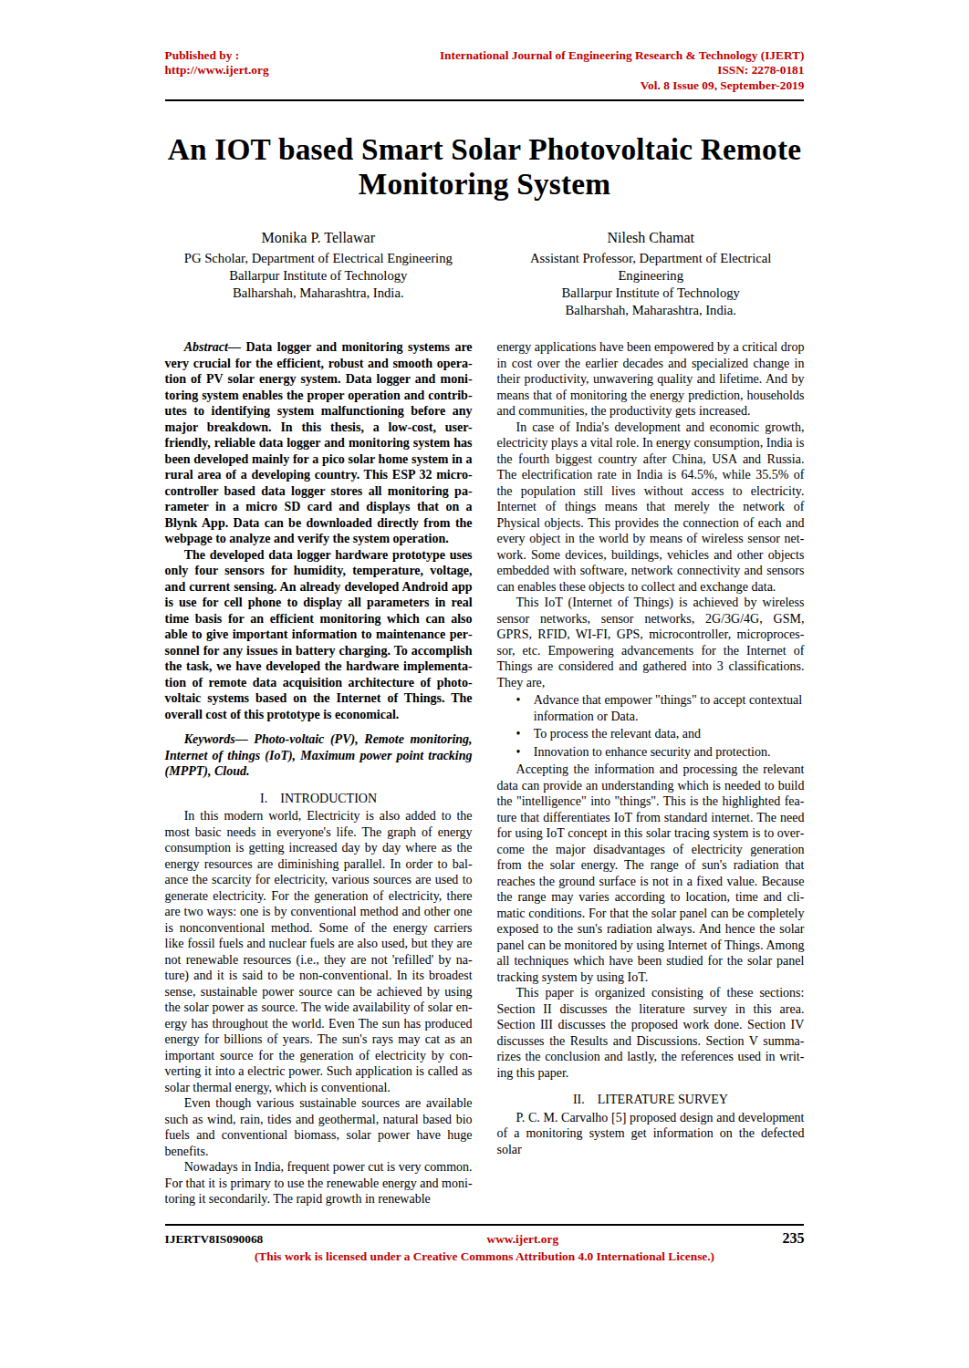Published by :
http://www.ijert.org
International Journal of Engineering Research & Technology (IJERT)
ISSN: 2278-0181
Vol. 8 Issue 09, September-2019
An IOT based Smart Solar Photovoltaic Remote
Monitoring System
Monika P. Tellawar
PG Scholar, Department of Electrical Engineering
Ballarpur Institute of Technology
Balharshah, Maharashtra, India.
Nilesh Chamat
Assistant Professor, Department of Electrical Engineering
Ballarpur Institute of Technology
Balharshah, Maharashtra, India.
Abstract— Data logger and monitoring systems are very crucial for the efficient, robust and smooth operation of PV solar energy system. Data logger and monitoring system enables the proper operation and contributes to identifying system malfunctioning before any major breakdown. In this thesis, a low-cost, user-friendly, reliable data logger and monitoring system has been developed mainly for a pico solar home system in a rural area of a developing country. This ESP 32 microcontroller based data logger stores all monitoring parameter in a micro SD card and displays that on a Blynk App. Data can be downloaded directly from the webpage to analyze and verify the system operation.
The developed data logger hardware prototype uses only four sensors for humidity, temperature, voltage, and current sensing. An already developed Android app is use for cell phone to display all parameters in real time basis for an efficient monitoring which can also able to give important information to maintenance personnel for any issues in battery charging. To accomplish the task, we have developed the hardware implementation of remote data acquisition architecture of photovoltaic systems based on the Internet of Things. The overall cost of this prototype is economical.
Keywords— Photo-voltaic (PV), Remote monitoring, Internet of things (IoT), Maximum power point tracking (MPPT), Cloud.
I. INTRODUCTION
In this modern world, Electricity is also added to the most basic needs in everyone's life. The graph of energy consumption is getting increased day by day where as the energy resources are diminishing parallel. In order to balance the scarcity for electricity, various sources are used to generate electricity. For the generation of electricity, there are two ways: one is by conventional method and other one is nonconventional method. Some of the energy carriers like fossil fuels and nuclear fuels are also used, but they are not renewable resources (i.e., they are not 'refilled' by nature) and it is said to be non-conventional. In its broadest sense, sustainable power source can be achieved by using the solar power as source. The wide availability of solar energy has throughout the world. Even The sun has produced energy for billions of years. The sun's rays may cat as an important source for the generation of electricity by converting it into a electric power. Such application is called as solar thermal energy, which is conventional.
Even though various sustainable sources are available such as wind, rain, tides and geothermal, natural based bio fuels and conventional biomass, solar power have huge benefits.
Nowadays in India, frequent power cut is very common. For that it is primary to use the renewable energy and monitoring it secondarily. The rapid growth in renewable
energy applications have been empowered by a critical drop in cost over the earlier decades and specialized change in their productivity, unwavering quality and lifetime. And by means that of monitoring the energy prediction, households and communities, the productivity gets increased.
In case of India's development and economic growth, electricity plays a vital role. In energy consumption, India is the fourth biggest country after China, USA and Russia. The electrification rate in India is 64.5%, while 35.5% of the population still lives without access to electricity. Internet of things means that merely the network of Physical objects. This provides the connection of each and every object in the world by means of wireless sensor network. Some devices, buildings, vehicles and other objects embedded with software, network connectivity and sensors can enables these objects to collect and exchange data.
This IoT (Internet of Things) is achieved by wireless sensor networks, sensor networks, 2G/3G/4G, GSM, GPRS, RFID, WI-FI, GPS, microcontroller, microprocessor, etc. Empowering advancements for the Internet of Things are considered and gathered into 3 classifications. They are,
Advance that empower "things" to accept contextual information or Data.
To process the relevant data, and
Innovation to enhance security and protection.
Accepting the information and processing the relevant data can provide an understanding which is needed to build the "intelligence" into "things". This is the highlighted feature that differentiates IoT from standard internet. The need for using IoT concept in this solar tracing system is to overcome the major disadvantages of electricity generation from the solar energy. The range of sun's radiation that reaches the ground surface is not in a fixed value. Because the range may varies according to location, time and climatic conditions. For that the solar panel can be completely exposed to the sun's radiation always. And hence the solar panel can be monitored by using Internet of Things. Among all techniques which have been studied for the solar panel tracking system by using IoT.
This paper is organized consisting of these sections: Section II discusses the literature survey in this area. Section III discusses the proposed work done. Section IV discusses the Results and Discussions. Section V summarizes the conclusion and lastly, the references used in writing this paper.
II. LITERATURE SURVEY
P. C. M. Carvalho [5] proposed design and development of a monitoring system get information on the defected solar
IJERTV8IS090068
www.ijert.org
235
(This work is licensed under a Creative Commons Attribution 4.0 International License.)